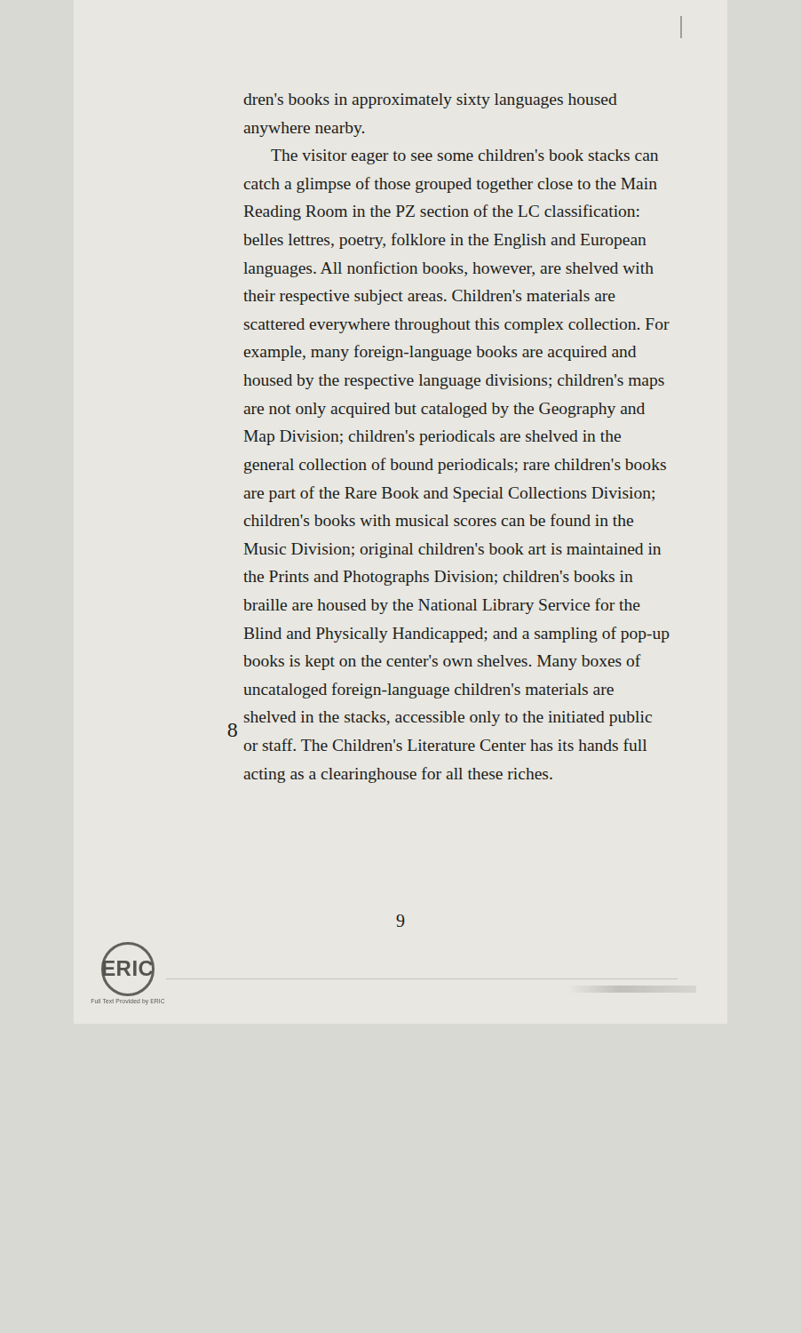dren's books in approximately sixty languages housed anywhere nearby.
The visitor eager to see some children's book stacks can catch a glimpse of those grouped together close to the Main Reading Room in the PZ section of the LC classification: belles lettres, poetry, folklore in the English and European languages. All nonfiction books, however, are shelved with their respective subject areas. Children's materials are scattered everywhere throughout this complex collection. For example, many foreign-language books are acquired and housed by the respective language divisions; children's maps are not only acquired but cataloged by the Geography and Map Division; children's periodicals are shelved in the general collection of bound periodicals; rare children's books are part of the Rare Book and Special Collections Division; children's books with musical scores can be found in the Music Division; original children's book art is maintained in the Prints and Photographs Division; children's books in braille are housed by the National Library Service for the Blind and Physically Handicapped; and a sampling of pop-up books is kept on the center's own shelves. Many boxes of uncataloged foreign-language children's materials are shelved in the stacks, accessible only to the initiated public or staff. The Children's Literature Center has its hands full acting as a clearinghouse for all these riches.
8
9
ERIC Full Text Provided by ERIC